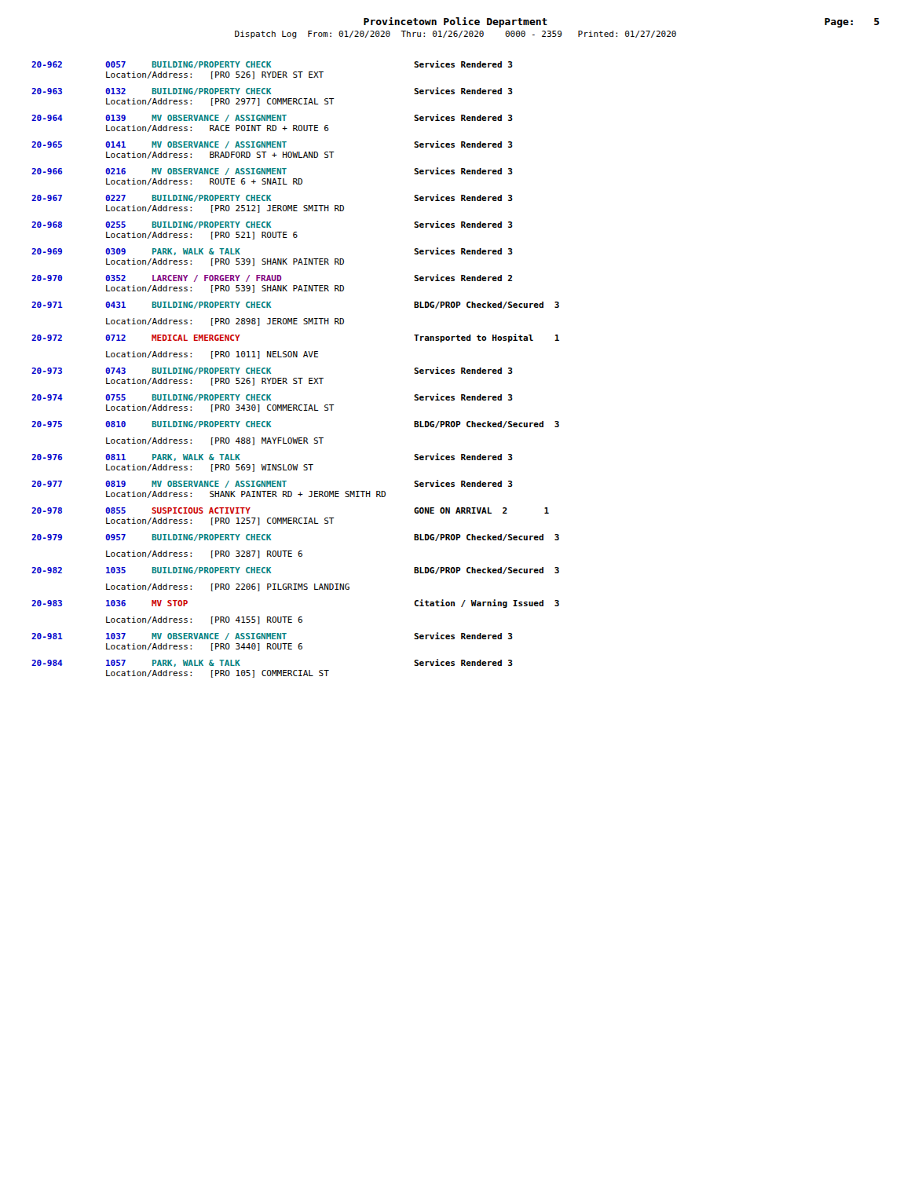Provincetown Police Department Page: 5
Dispatch Log From: 01/20/2020 Thru: 01/26/2020 0000 - 2359 Printed: 01/27/2020
| 20-962 | 0057 | BUILDING/PROPERTY CHECK | Services Rendered 3 |
| | Location/Address: [PRO 526] RYDER ST EXT |
| 20-963 | 0132 | BUILDING/PROPERTY CHECK | Services Rendered 3 |
| | Location/Address: [PRO 2977] COMMERCIAL ST |
| 20-964 | 0139 | MV OBSERVANCE / ASSIGNMENT | Services Rendered 3 |
| | Location/Address: RACE POINT RD + ROUTE 6 |
| 20-965 | 0141 | MV OBSERVANCE / ASSIGNMENT | Services Rendered 3 |
| | Location/Address: BRADFORD ST + HOWLAND ST |
| 20-966 | 0216 | MV OBSERVANCE / ASSIGNMENT | Services Rendered 3 |
| | Location/Address: ROUTE 6 + SNAIL RD |
| 20-967 | 0227 | BUILDING/PROPERTY CHECK | Services Rendered 3 |
| | Location/Address: [PRO 2512] JEROME SMITH RD |
| 20-968 | 0255 | BUILDING/PROPERTY CHECK | Services Rendered 3 |
| | Location/Address: [PRO 521] ROUTE 6 |
| 20-969 | 0309 | PARK, WALK & TALK | Services Rendered 3 |
| | Location/Address: [PRO 539] SHANK PAINTER RD |
| 20-970 | 0352 | LARCENY / FORGERY / FRAUD | Services Rendered 2 |
| | Location/Address: [PRO 539] SHANK PAINTER RD |
| 20-971 | 0431 | BUILDING/PROPERTY CHECK | BLDG/PROP Checked/Secured 3 |
| | Location/Address: [PRO 2898] JEROME SMITH RD |
| 20-972 | 0712 | MEDICAL EMERGENCY | Transported to Hospital 1 |
| | Location/Address: [PRO 1011] NELSON AVE |
| 20-973 | 0743 | BUILDING/PROPERTY CHECK | Services Rendered 3 |
| | Location/Address: [PRO 526] RYDER ST EXT |
| 20-974 | 0755 | BUILDING/PROPERTY CHECK | Services Rendered 3 |
| | Location/Address: [PRO 3430] COMMERCIAL ST |
| 20-975 | 0810 | BUILDING/PROPERTY CHECK | BLDG/PROP Checked/Secured 3 |
| | Location/Address: [PRO 488] MAYFLOWER ST |
| 20-976 | 0811 | PARK, WALK & TALK | Services Rendered 3 |
| | Location/Address: [PRO 569] WINSLOW ST |
| 20-977 | 0819 | MV OBSERVANCE / ASSIGNMENT | Services Rendered 3 |
| | Location/Address: SHANK PAINTER RD + JEROME SMITH RD |
| 20-978 | 0855 | SUSPICIOUS ACTIVITY | GONE ON ARRIVAL 2 1 |
| | Location/Address: [PRO 1257] COMMERCIAL ST |
| 20-979 | 0957 | BUILDING/PROPERTY CHECK | BLDG/PROP Checked/Secured 3 |
| | Location/Address: [PRO 3287] ROUTE 6 |
| 20-982 | 1035 | BUILDING/PROPERTY CHECK | BLDG/PROP Checked/Secured 3 |
| | Location/Address: [PRO 2206] PILGRIMS LANDING |
| 20-983 | 1036 | MV STOP | Citation / Warning Issued 3 |
| | Location/Address: [PRO 4155] ROUTE 6 |
| 20-981 | 1037 | MV OBSERVANCE / ASSIGNMENT | Services Rendered 3 |
| | Location/Address: [PRO 3440] ROUTE 6 |
| 20-984 | 1057 | PARK, WALK & TALK | Services Rendered 3 |
| | Location/Address: [PRO 105] COMMERCIAL ST |